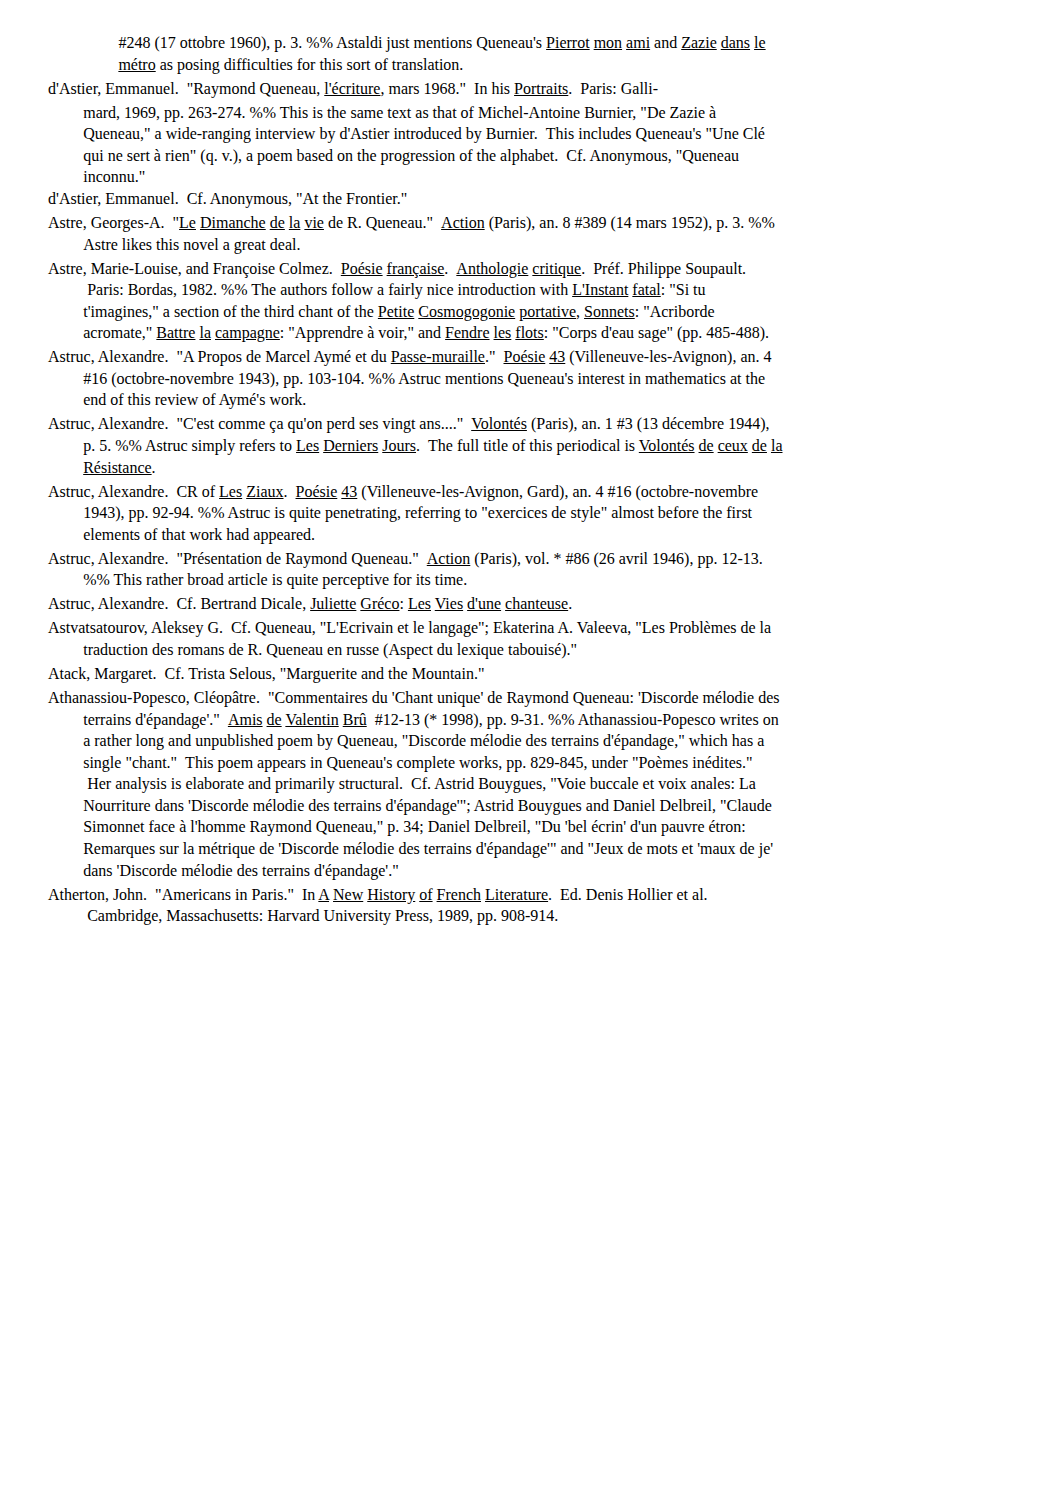#248 (17 ottobre 1960), p. 3. %% Astaldi just mentions Queneau's Pierrot mon ami and Zazie dans le métro as posing difficulties for this sort of translation.
d'Astier, Emmanuel. "Raymond Queneau, l'écriture, mars 1968." In his Portraits. Paris: Galli-
mard, 1969, pp. 263-274. %% This is the same text as that of Michel-Antoine Burnier, "De Zazie à Queneau," a wide-ranging interview by d'Astier introduced by Burnier. This includes Queneau's "Une Clé qui ne sert à rien" (q. v.), a poem based on the progression of the alphabet. Cf. Anonymous, "Queneau inconnu."
d'Astier, Emmanuel. Cf. Anonymous, "At the Frontier."
Astre, Georges-A. "Le Dimanche de la vie de R. Queneau." Action (Paris), an. 8 #389 (14 mars 1952), p. 3. %% Astre likes this novel a great deal.
Astre, Marie-Louise, and Françoise Colmez. Poésie française. Anthologie critique. Préf. Philippe Soupault. Paris: Bordas, 1982. %% The authors follow a fairly nice introduction with L'Instant fatal: "Si tu t'imagines," a section of the third chant of the Petite Cosmogogonie portative, Sonnets: "Acriborde acromate," Battre la campagne: "Apprendre à voir," and Fendre les flots: "Corps d'eau sage" (pp. 485-488).
Astruc, Alexandre. "A Propos de Marcel Aymé et du Passe-muraille." Poésie 43 (Villeneuve-les-Avignon), an. 4 #16 (octobre-novembre 1943), pp. 103-104. %% Astruc mentions Queneau's interest in mathematics at the end of this review of Aymé's work.
Astruc, Alexandre. "C'est comme ça qu'on perd ses vingt ans...." Volontés (Paris), an. 1 #3 (13 décembre 1944), p. 5. %% Astruc simply refers to Les Derniers Jours. The full title of this periodical is Volontés de ceux de la Résistance.
Astruc, Alexandre. CR of Les Ziaux. Poésie 43 (Villeneuve-les-Avignon, Gard), an. 4 #16 (octobre-novembre 1943), pp. 92-94. %% Astruc is quite penetrating, referring to "exercices de style" almost before the first elements of that work had appeared.
Astruc, Alexandre. "Présentation de Raymond Queneau." Action (Paris), vol. * #86 (26 avril 1946), pp. 12-13. %% This rather broad article is quite perceptive for its time.
Astruc, Alexandre. Cf. Bertrand Dicale, Juliette Gréco: Les Vies d'une chanteuse.
Astvatsatourov, Aleksey G. Cf. Queneau, "L'Ecrivain et le langage"; Ekaterina A. Valeeva, "Les Problèmes de la traduction des romans de R. Queneau en russe (Aspect du lexique tabouisé)."
Atack, Margaret. Cf. Trista Selous, "Marguerite and the Mountain."
Athanassiou-Popesco, Cléopâtre. "Commentaires du 'Chant unique' de Raymond Queneau: 'Discorde mélodie des terrains d'épandage'." Amis de Valentin Brû #12-13 (* 1998), pp. 9-31. %% Athanassiou-Popesco writes on a rather long and unpublished poem by Queneau, "Discorde mélodie des terrains d'épandage," which has a single "chant." This poem appears in Queneau's complete works, pp. 829-845, under "Poèmes inédites." Her analysis is elaborate and primarily structural. Cf. Astrid Bouygues, "Voie buccale et voix anales: La Nourriture dans 'Discorde mélodie des terrains d'épandage'"; Astrid Bouygues and Daniel Delbreil, "Claude Simonnet face à l'homme Raymond Queneau," p. 34; Daniel Delbreil, "Du 'bel écrin' d'un pauvre étron: Remarques sur la métrique de 'Discorde mélodie des terrains d'épandage'" and "Jeux de mots et 'maux de je' dans 'Discorde mélodie des terrains d'épandage'."
Atherton, John. "Americans in Paris." In A New History of French Literature. Ed. Denis Hollier et al. Cambridge, Massachusetts: Harvard University Press, 1989, pp. 908-914.